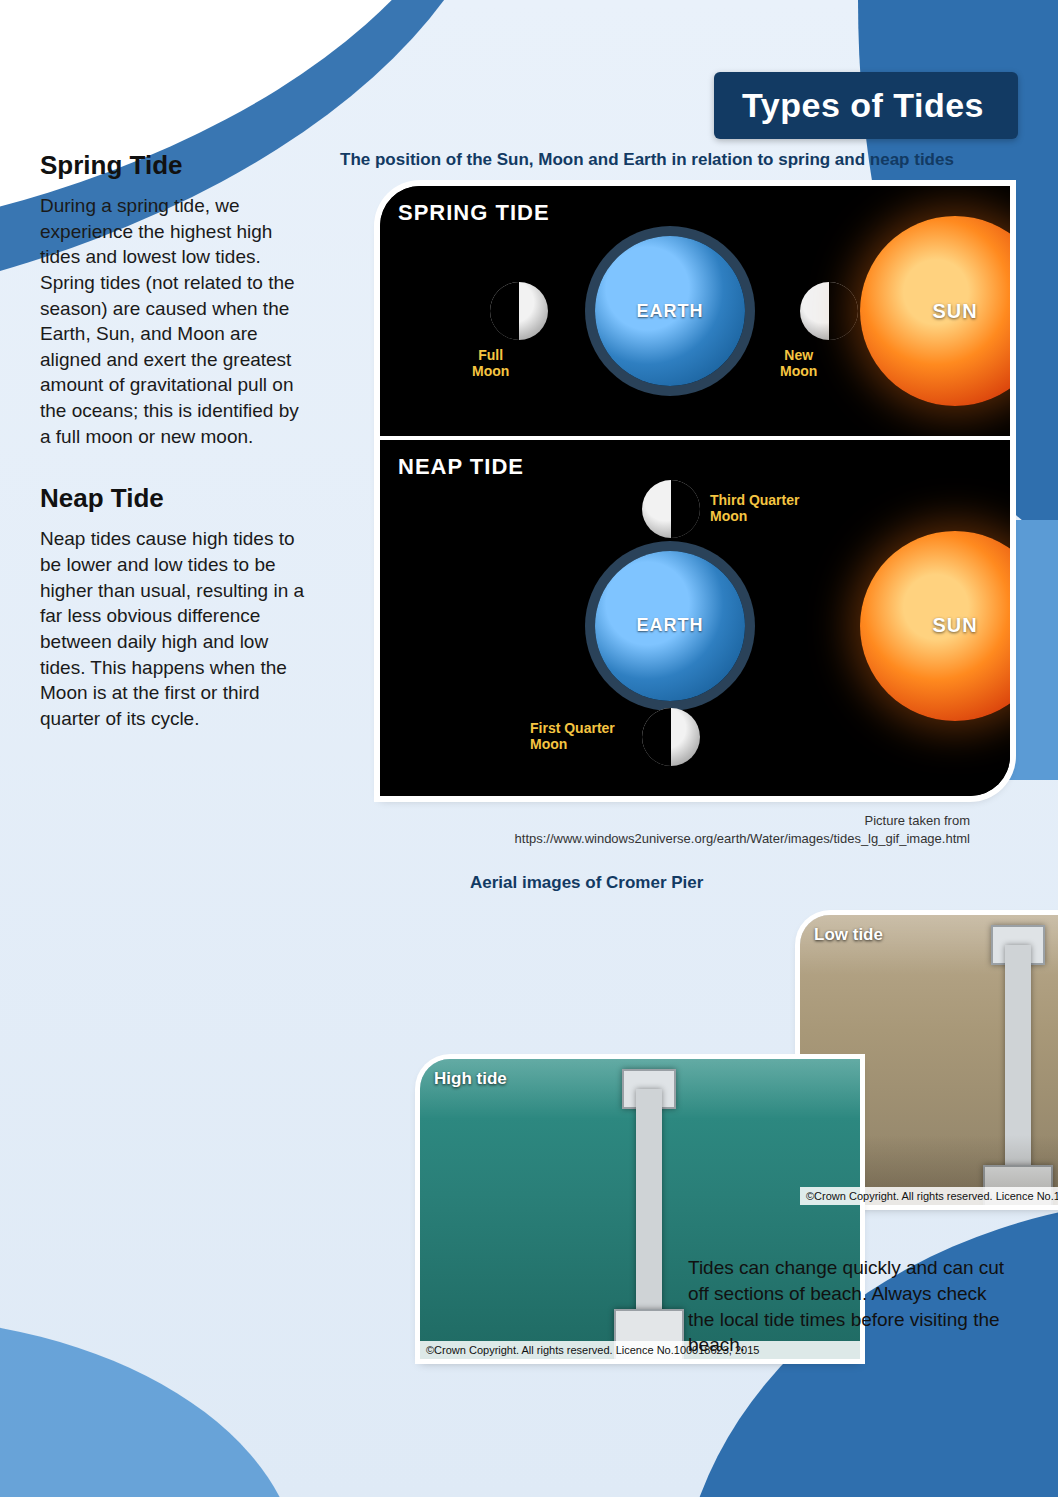Types of Tides
Spring Tide
During a spring tide, we experience the highest high tides and lowest low tides. Spring tides (not related to the season) are caused when the Earth, Sun, and Moon are aligned and exert the greatest amount of gravitational pull on the oceans; this is identified by a full moon or new moon.
Neap Tide
Neap tides cause high tides to be lower and low tides to be higher than usual, resulting in a far less obvious difference between daily high and low tides. This happens when the Moon is at the first or third quarter of its cycle.
The position of the Sun, Moon and Earth in relation to spring and neap tides
SPRING TIDE
EARTH
Full
Moon
New
Moon
SUN
NEAP TIDE
EARTH
Third Quarter
Moon
First Quarter
Moon
SUN
Picture taken from
https://www.windows2universe.org/earth/Water/images/tides_lg_gif_image.html
Aerial images of Cromer Pier
Low tide
©Crown Copyright. All rights reserved. Licence No.100018623, 2015
High tide
©Crown Copyright. All rights reserved. Licence No.100018623, 2015
Tides can change quickly and can cut off sections of beach. Always check the local tide times before visiting the beach.